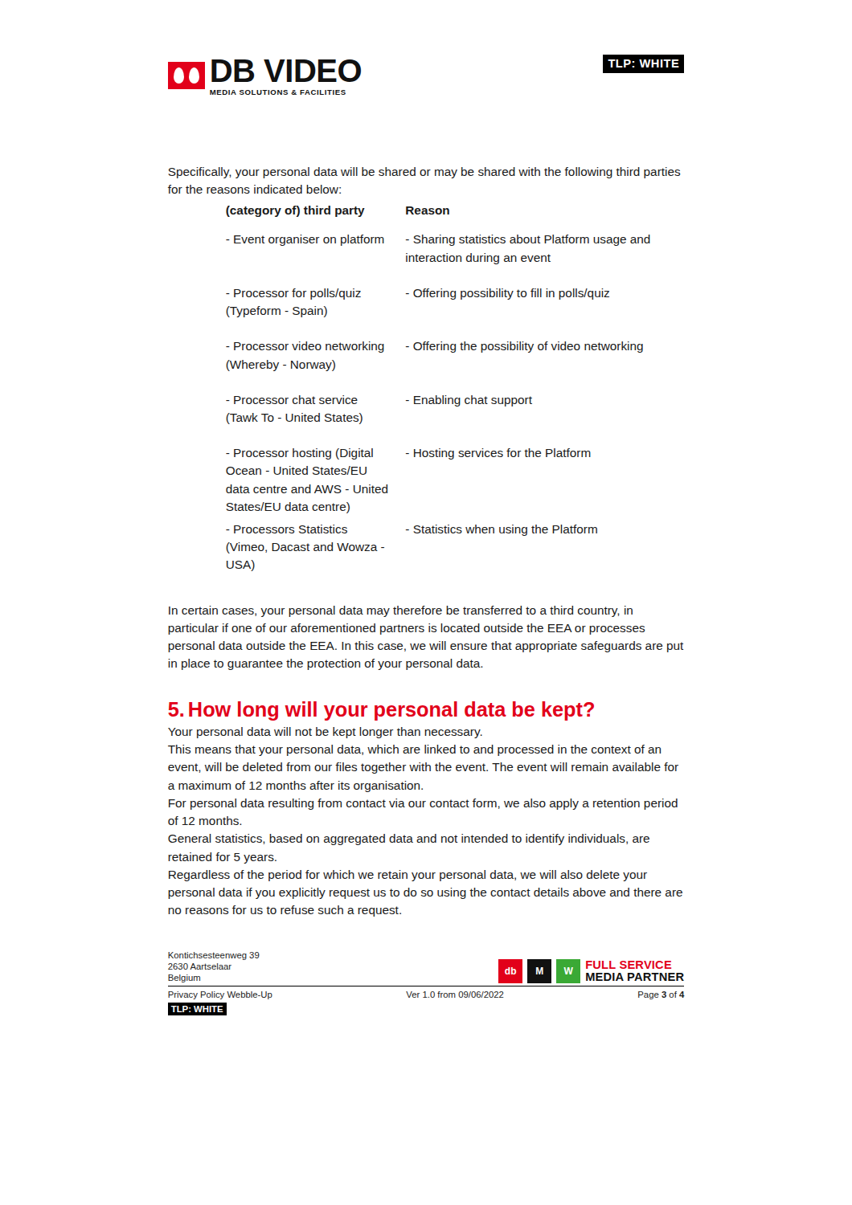DB VIDEO
MEDIA SOLUTIONS & FACILITIES
TLP: WHITE
Specifically, your personal data will be shared or may be shared with the following third parties for the reasons indicated below:
| (category of) third party | Reason |
| --- | --- |
| - Event organiser on platform | - Sharing statistics about Platform usage and interaction during an event |
| - Processor for polls/quiz (Typeform - Spain) | - Offering possibility to fill in polls/quiz |
| - Processor video networking (Whereby - Norway) | - Offering the possibility of video networking |
| - Processor chat service (Tawk To - United States) | - Enabling chat support |
| - Processor hosting (Digital Ocean - United States/EU data centre and AWS - United States/EU data centre) | - Hosting services for the Platform |
| - Processors Statistics (Vimeo, Dacast and Wowza - USA) | - Statistics when using the Platform |
In certain cases, your personal data may therefore be transferred to a third country, in particular if one of our aforementioned partners is located outside the EEA or processes personal data outside the EEA. In this case, we will ensure that appropriate safeguards are put in place to guarantee the protection of your personal data.
5. How long will your personal data be kept?
Your personal data will not be kept longer than necessary.
This means that your personal data, which are linked to and processed in the context of an event, will be deleted from our files together with the event. The event will remain available for a maximum of 12 months after its organisation.
For personal data resulting from contact via our contact form, we also apply a retention period of 12 months.
General statistics, based on aggregated data and not intended to identify individuals, are retained for 5 years.
Regardless of the period for which we retain your personal data, we will also delete your personal data if you explicitly request us to do so using the contact details above and there are no reasons for us to refuse such a request.
Kontichsesteenweg 39
2630 Aartselaar
Belgium
db
M
W
FULL SERVICE
MEDIA PARTNER
Privacy Policy Webble-Up
Ver 1.0 from 09/06/2022
Page 3 of 4
TLP: WHITE